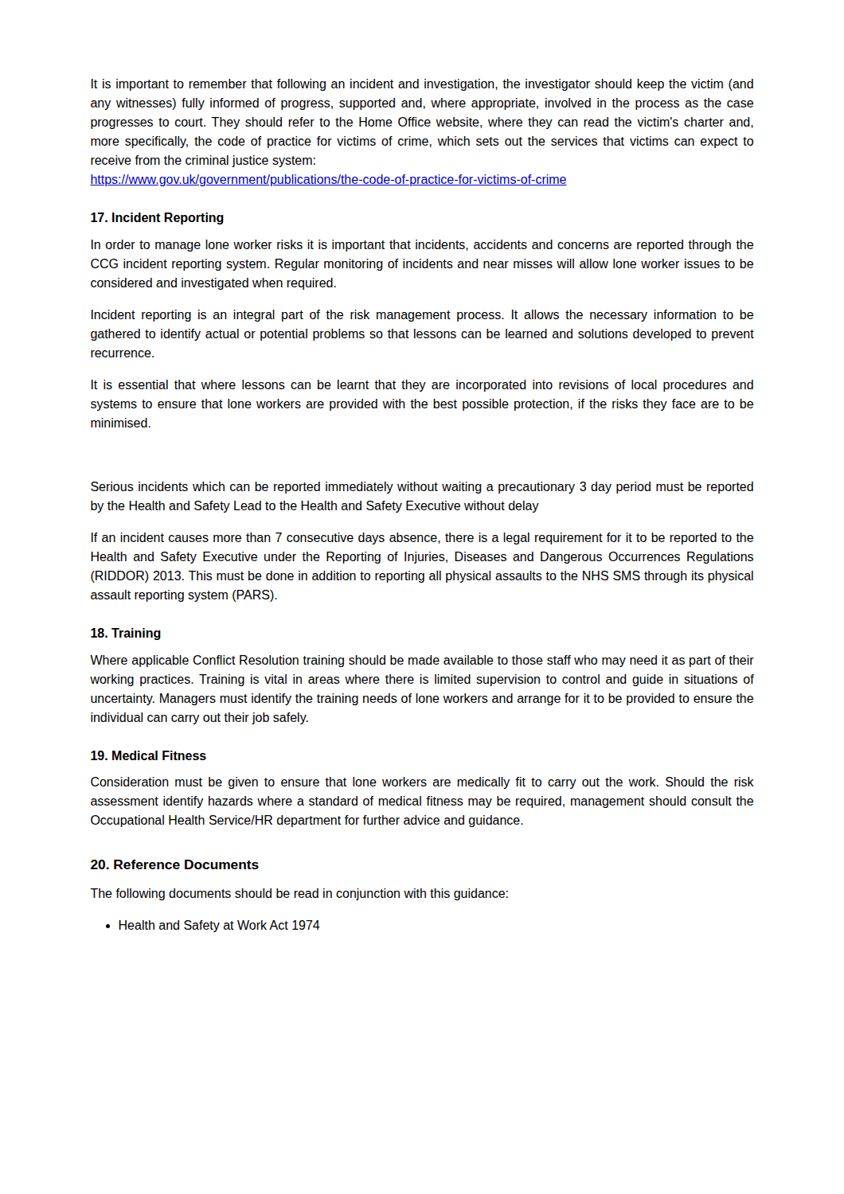It is important to remember that following an incident and investigation, the investigator should keep the victim (and any witnesses) fully informed of progress, supported and, where appropriate, involved in the process as the case progresses to court. They should refer to the Home Office website, where they can read the victim's charter and, more specifically, the code of practice for victims of crime, which sets out the services that victims can expect to receive from the criminal justice system:
https://www.gov.uk/government/publications/the-code-of-practice-for-victims-of-crime
17. Incident Reporting
In order to manage lone worker risks it is important that incidents, accidents and concerns are reported through the CCG incident reporting system. Regular monitoring of incidents and near misses will allow lone worker issues to be considered and investigated when required.
Incident reporting is an integral part of the risk management process. It allows the necessary information to be gathered to identify actual or potential problems so that lessons can be learned and solutions developed to prevent recurrence.
It is essential that where lessons can be learnt that they are incorporated into revisions of local procedures and systems to ensure that lone workers are provided with the best possible protection, if the risks they face are to be minimised.
Serious incidents which can be reported immediately without waiting a precautionary 3 day period must be reported by the Health and Safety Lead to the Health and Safety Executive without delay
If an incident causes more than 7 consecutive days absence, there is a legal requirement for it to be reported to the Health and Safety Executive under the Reporting of Injuries, Diseases and Dangerous Occurrences Regulations (RIDDOR) 2013. This must be done in addition to reporting all physical assaults to the NHS SMS through its physical assault reporting system (PARS).
18. Training
Where applicable Conflict Resolution training should be made available to those staff who may need it as part of their working practices. Training is vital in areas where there is limited supervision to control and guide in situations of uncertainty. Managers must identify the training needs of lone workers and arrange for it to be provided to ensure the individual can carry out their job safely.
19. Medical Fitness
Consideration must be given to ensure that lone workers are medically fit to carry out the work. Should the risk assessment identify hazards where a standard of medical fitness may be required, management should consult the Occupational Health Service/HR department for further advice and guidance.
20. Reference Documents
The following documents should be read in conjunction with this guidance:
Health and Safety at Work Act 1974